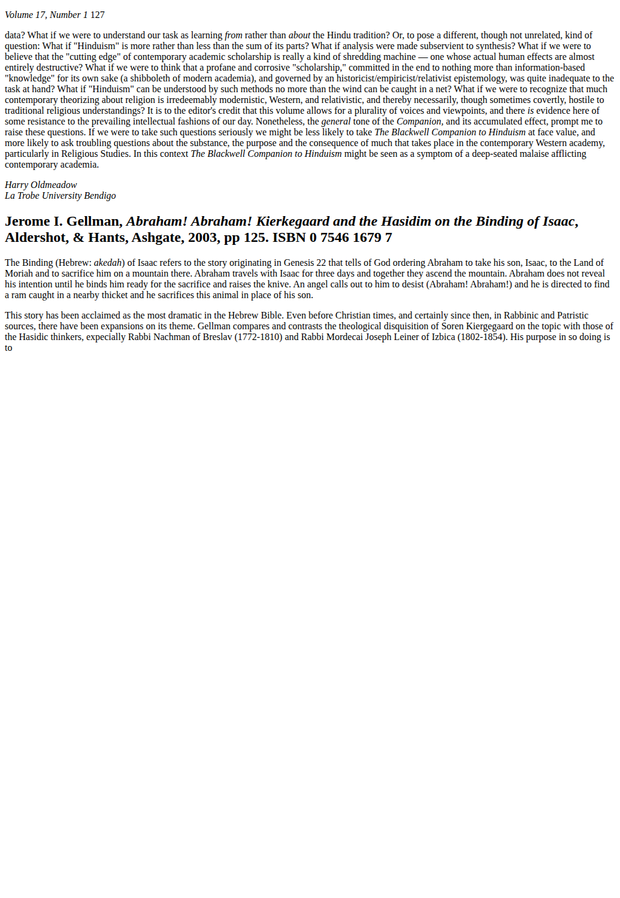Volume 17, Number 1 127
data? What if we were to understand our task as learning from rather than about the Hindu tradition? Or, to pose a different, though not unrelated, kind of question: What if "Hinduism" is more rather than less than the sum of its parts? What if analysis were made subservient to synthesis? What if we were to believe that the "cutting edge" of contemporary academic scholarship is really a kind of shredding machine — one whose actual human effects are almost entirely destructive? What if we were to think that a profane and corrosive "scholarship," committed in the end to nothing more than information-based "knowledge" for its own sake (a shibboleth of modern academia), and governed by an historicist/empiricist/relativist epistemology, was quite inadequate to the task at hand? What if "Hinduism" can be understood by such methods no more than the wind can be caught in a net? What if we were to recognize that much contemporary theorizing about religion is irredeemably modernistic, Western, and relativistic, and thereby necessarily, though sometimes covertly, hostile to traditional religious understandings? It is to the editor's credit that this volume allows for a plurality of voices and viewpoints, and there is evidence here of some resistance to the prevailing intellectual fashions of our day. Nonetheless, the general tone of the Companion, and its accumulated effect, prompt me to raise these questions. If we were to take such questions seriously we might be less likely to take The Blackwell Companion to Hinduism at face value, and more likely to ask troubling questions about the substance, the purpose and the consequence of much that takes place in the contemporary Western academy, particularly in Religious Studies. In this context The Blackwell Companion to Hinduism might be seen as a symptom of a deep-seated malaise afflicting contemporary academia.
Harry Oldmeadow
La Trobe University Bendigo
Jerome I. Gellman, Abraham! Abraham! Kierkegaard and the Hasidim on the Binding of Isaac, Aldershot, & Hants, Ashgate, 2003, pp 125. ISBN 0 7546 1679 7
The Binding (Hebrew: akedah) of Isaac refers to the story originating in Genesis 22 that tells of God ordering Abraham to take his son, Isaac, to the Land of Moriah and to sacrifice him on a mountain there. Abraham travels with Isaac for three days and together they ascend the mountain. Abraham does not reveal his intention until he binds him ready for the sacrifice and raises the knive. An angel calls out to him to desist (Abraham! Abraham!) and he is directed to find a ram caught in a nearby thicket and he sacrifices this animal in place of his son.
This story has been acclaimed as the most dramatic in the Hebrew Bible. Even before Christian times, and certainly since then, in Rabbinic and Patristic sources, there have been expansions on its theme. Gellman compares and contrasts the theological disquisition of Soren Kiergegaard on the topic with those of the Hasidic thinkers, expecially Rabbi Nachman of Breslav (1772-1810) and Rabbi Mordecai Joseph Leiner of Izbica (1802-1854). His purpose in so doing is to